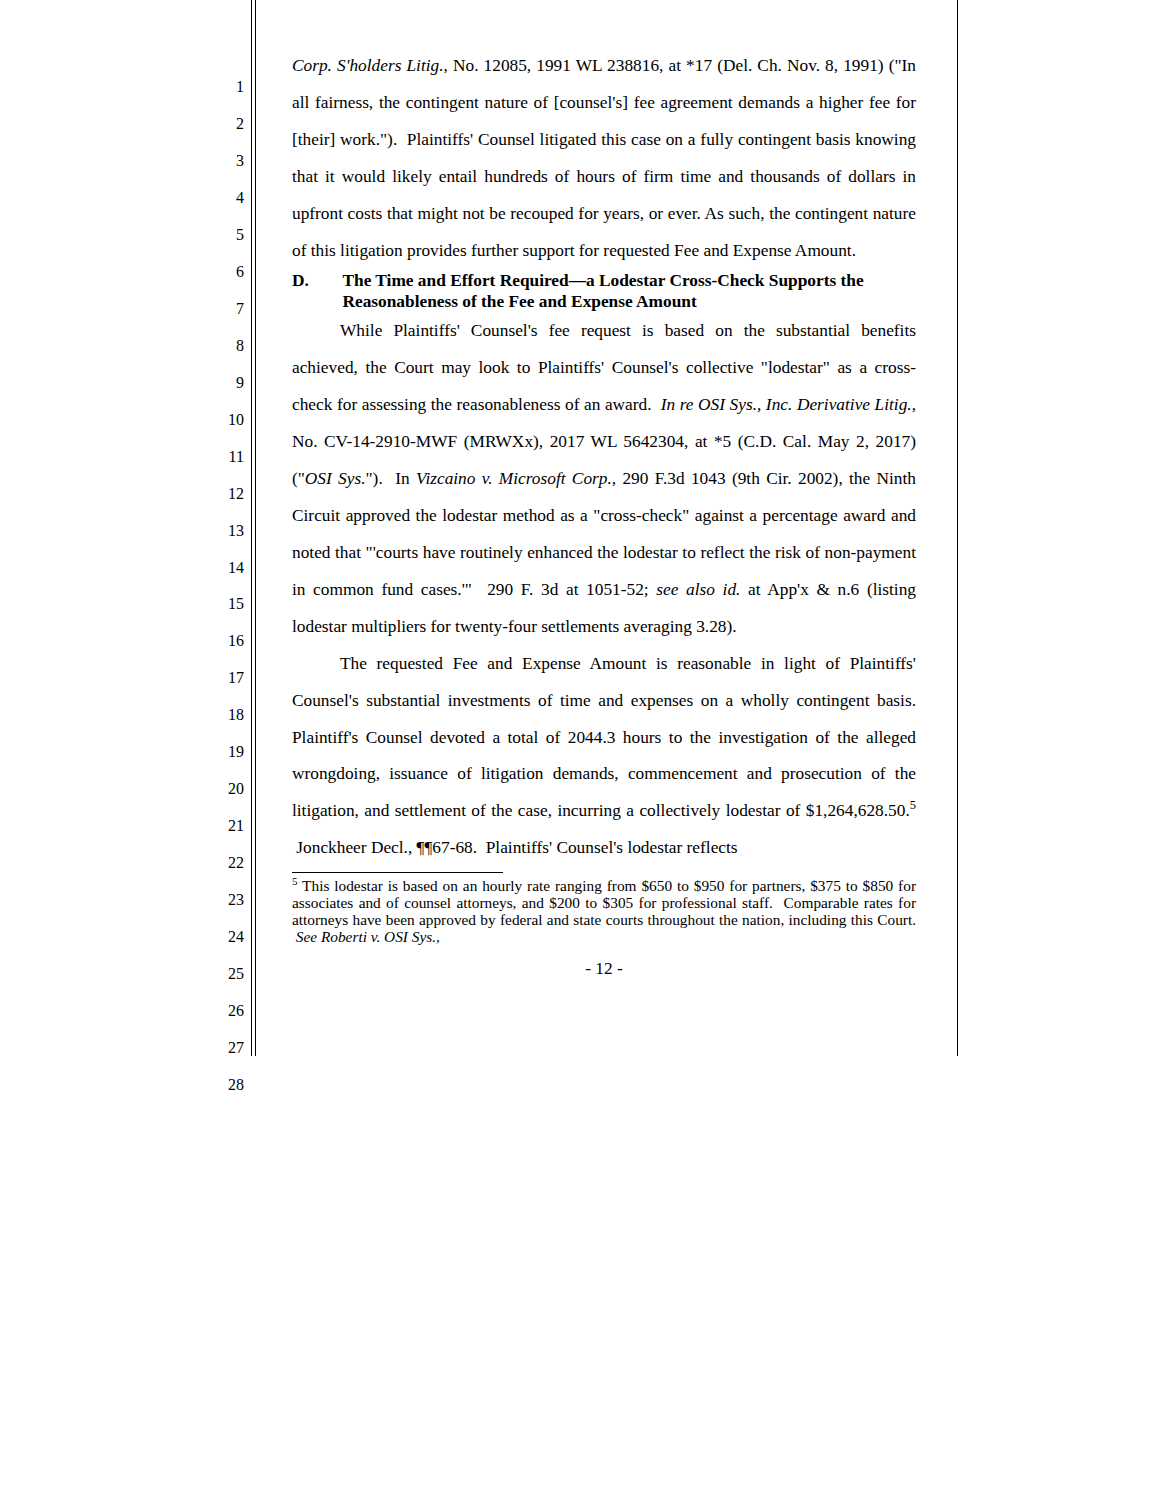1
2
3
4
5
6
7
8
9
10
11
12
13
14
15
16
17
18
19
20
21
22
23
24
25
26
27
28
Corp. S'holders Litig., No. 12085, 1991 WL 238816, at *17 (Del. Ch. Nov. 8, 1991) ("In all fairness, the contingent nature of [counsel's] fee agreement demands a higher fee for [their] work."). Plaintiffs' Counsel litigated this case on a fully contingent basis knowing that it would likely entail hundreds of hours of firm time and thousands of dollars in upfront costs that might not be recouped for years, or ever. As such, the contingent nature of this litigation provides further support for requested Fee and Expense Amount.
D. The Time and Effort Required—a Lodestar Cross-Check Supports the Reasonableness of the Fee and Expense Amount
While Plaintiffs' Counsel's fee request is based on the substantial benefits achieved, the Court may look to Plaintiffs' Counsel's collective "lodestar" as a cross-check for assessing the reasonableness of an award. In re OSI Sys., Inc. Derivative Litig., No. CV-14-2910-MWF (MRWXx), 2017 WL 5642304, at *5 (C.D. Cal. May 2, 2017) ("OSI Sys."). In Vizcaino v. Microsoft Corp., 290 F.3d 1043 (9th Cir. 2002), the Ninth Circuit approved the lodestar method as a "cross-check" against a percentage award and noted that "'courts have routinely enhanced the lodestar to reflect the risk of non-payment in common fund cases.'" 290 F. 3d at 1051-52; see also id. at App'x & n.6 (listing lodestar multipliers for twenty-four settlements averaging 3.28).
The requested Fee and Expense Amount is reasonable in light of Plaintiffs' Counsel's substantial investments of time and expenses on a wholly contingent basis. Plaintiff's Counsel devoted a total of 2044.3 hours to the investigation of the alleged wrongdoing, issuance of litigation demands, commencement and prosecution of the litigation, and settlement of the case, incurring a collectively lodestar of $1,264,628.50.5 Jonckheer Decl., ¶¶67-68. Plaintiffs' Counsel's lodestar reflects
5 This lodestar is based on an hourly rate ranging from $650 to $950 for partners, $375 to $850 for associates and of counsel attorneys, and $200 to $305 for professional staff. Comparable rates for attorneys have been approved by federal and state courts throughout the nation, including this Court. See Roberti v. OSI Sys.,
- 12 -